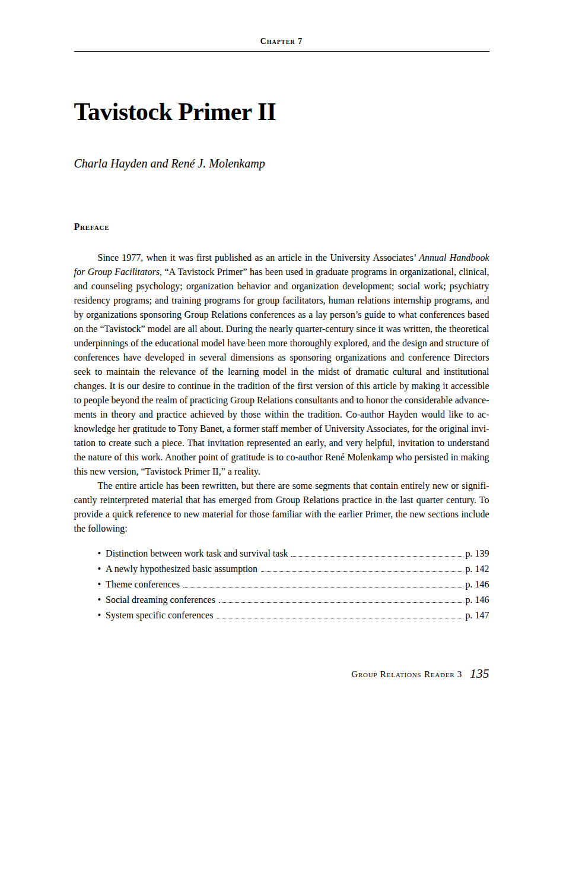Chapter 7
Tavistock Primer II
Charla Hayden and René J. Molenkamp
Preface
Since 1977, when it was first published as an article in the University Associates’ Annual Handbook for Group Facilitators, “A Tavistock Primer” has been used in graduate programs in organizational, clinical, and counseling psychology; organization behavior and organization development; social work; psychiatry residency programs; and training programs for group facilitators, human relations internship programs, and by organizations sponsoring Group Relations conferences as a lay person’s guide to what conferences based on the “Tavistock” model are all about. During the nearly quarter-century since it was written, the theoretical underpinnings of the educational model have been more thoroughly explored, and the design and structure of conferences have developed in several dimensions as sponsoring organizations and conference Directors seek to maintain the relevance of the learning model in the midst of dramatic cultural and institutional changes. It is our desire to continue in the tradition of the first version of this article by making it accessible to people beyond the realm of practicing Group Relations consultants and to honor the considerable advancements in theory and practice achieved by those within the tradition. Co-author Hayden would like to acknowledge her gratitude to Tony Banet, a former staff member of University Associates, for the original invitation to create such a piece. That invitation represented an early, and very helpful, invitation to understand the nature of this work. Another point of gratitude is to co-author René Molenkamp who persisted in making this new version, “Tavistock Primer II,” a reality.
The entire article has been rewritten, but there are some segments that contain entirely new or significantly reinterpreted material that has emerged from Group Relations practice in the last quarter century. To provide a quick reference to new material for those familiar with the earlier Primer, the new sections include the following:
Distinction between work task and survival task p. 139
A newly hypothesized basic assumption p. 142
Theme conferences p. 146
Social dreaming conferences p. 146
System specific conferences p. 147
Group Relations Reader 3135